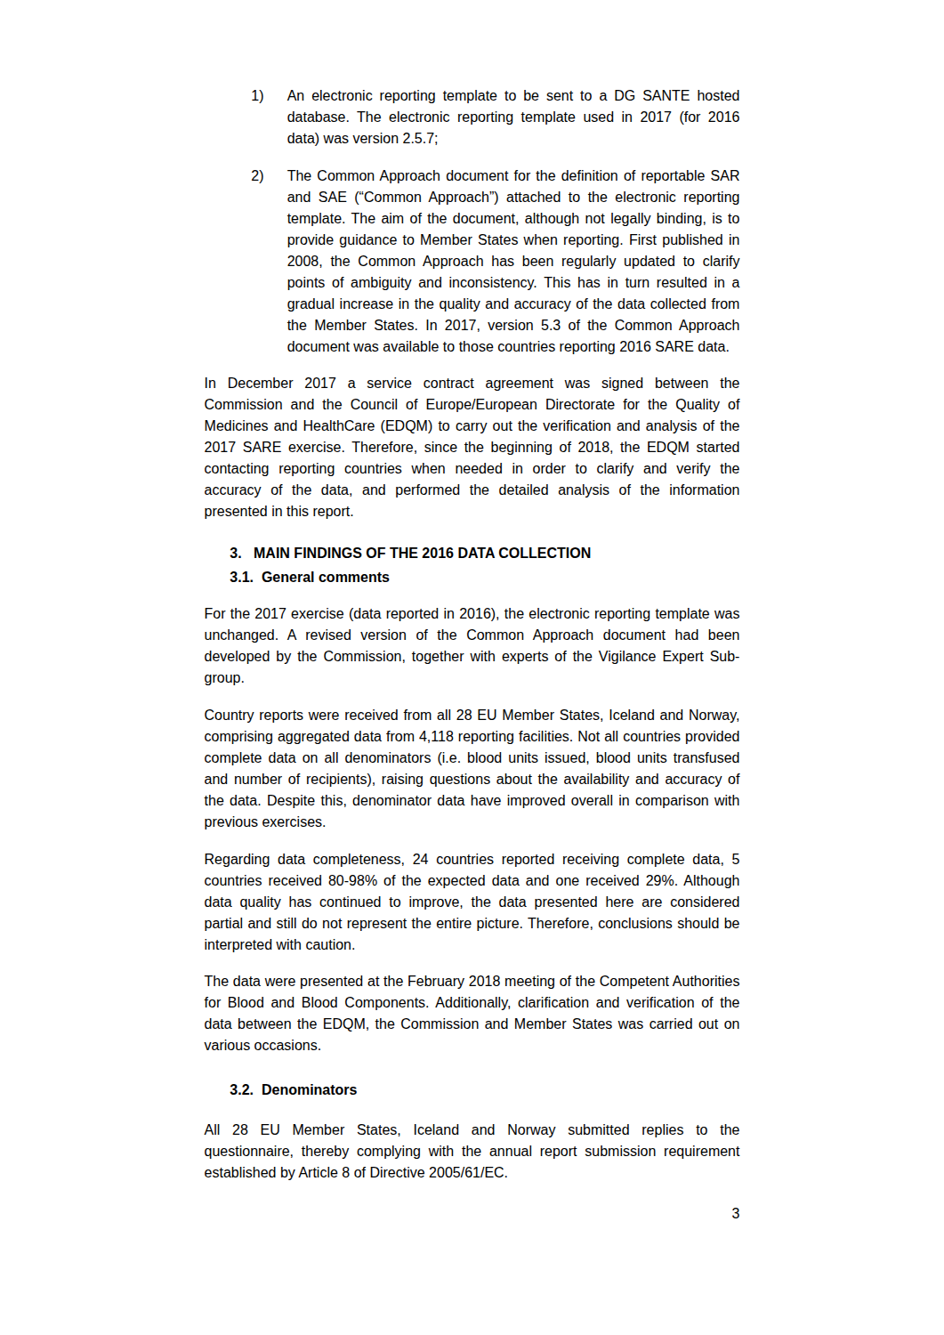An electronic reporting template to be sent to a DG SANTE hosted database. The electronic reporting template used in 2017 (for 2016 data) was version 2.5.7;
The Common Approach document for the definition of reportable SAR and SAE (“Common Approach”) attached to the electronic reporting template. The aim of the document, although not legally binding, is to provide guidance to Member States when reporting. First published in 2008, the Common Approach has been regularly updated to clarify points of ambiguity and inconsistency. This has in turn resulted in a gradual increase in the quality and accuracy of the data collected from the Member States. In 2017, version 5.3 of the Common Approach document was available to those countries reporting 2016 SARE data.
In December 2017 a service contract agreement was signed between the Commission and the Council of Europe/European Directorate for the Quality of Medicines and HealthCare (EDQM) to carry out the verification and analysis of the 2017 SARE exercise. Therefore, since the beginning of 2018, the EDQM started contacting reporting countries when needed in order to clarify and verify the accuracy of the data, and performed the detailed analysis of the information presented in this report.
3. MAIN FINDINGS OF THE 2016 DATA COLLECTION
3.1. General comments
For the 2017 exercise (data reported in 2016), the electronic reporting template was unchanged. A revised version of the Common Approach document had been developed by the Commission, together with experts of the Vigilance Expert Sub-group.
Country reports were received from all 28 EU Member States, Iceland and Norway, comprising aggregated data from 4,118 reporting facilities. Not all countries provided complete data on all denominators (i.e. blood units issued, blood units transfused and number of recipients), raising questions about the availability and accuracy of the data. Despite this, denominator data have improved overall in comparison with previous exercises.
Regarding data completeness, 24 countries reported receiving complete data, 5 countries received 80-98% of the expected data and one received 29%. Although data quality has continued to improve, the data presented here are considered partial and still do not represent the entire picture. Therefore, conclusions should be interpreted with caution.
The data were presented at the February 2018 meeting of the Competent Authorities for Blood and Blood Components. Additionally, clarification and verification of the data between the EDQM, the Commission and Member States was carried out on various occasions.
3.2. Denominators
All 28 EU Member States, Iceland and Norway submitted replies to the questionnaire, thereby complying with the annual report submission requirement established by Article 8 of Directive 2005/61/EC.
3